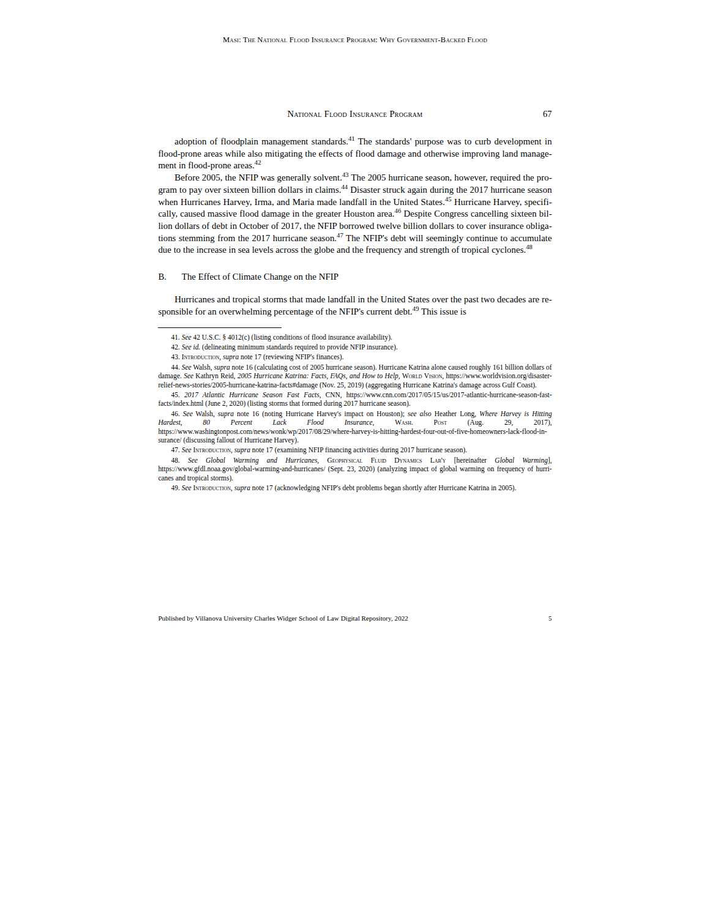Masi: The National Flood Insurance Program: Why Government-Backed Flood
National Flood Insurance Program 67
adoption of floodplain management standards.41 The standards' purpose was to curb development in flood-prone areas while also mitigating the effects of flood damage and otherwise improving land management in flood-prone areas.42
Before 2005, the NFIP was generally solvent.43 The 2005 hurricane season, however, required the program to pay over sixteen billion dollars in claims.44 Disaster struck again during the 2017 hurricane season when Hurricanes Harvey, Irma, and Maria made landfall in the United States.45 Hurricane Harvey, specifically, caused massive flood damage in the greater Houston area.46 Despite Congress cancelling sixteen billion dollars of debt in October of 2017, the NFIP borrowed twelve billion dollars to cover insurance obligations stemming from the 2017 hurricane season.47 The NFIP's debt will seemingly continue to accumulate due to the increase in sea levels across the globe and the frequency and strength of tropical cyclones.48
B. The Effect of Climate Change on the NFIP
Hurricanes and tropical storms that made landfall in the United States over the past two decades are responsible for an overwhelming percentage of the NFIP's current debt.49 This issue is
41. See 42 U.S.C. § 4012(c) (listing conditions of flood insurance availability).
42. See id. (delineating minimum standards required to provide NFIP insurance).
43. Introduction, supra note 17 (reviewing NFIP's finances).
44. See Walsh, supra note 16 (calculating cost of 2005 hurricane season). Hurricane Katrina alone caused roughly 161 billion dollars of damage. See Kathryn Reid, 2005 Hurricane Katrina: Facts, FAQs, and How to Help, World Vision, https://www.worldvision.org/disaster-relief-news-stories/2005-hurricane-katrina-facts#damage (Nov. 25, 2019) (aggregating Hurricane Katrina's damage across Gulf Coast).
45. 2017 Atlantic Hurricane Season Fast Facts, CNN, https://www.cnn.com/2017/05/15/us/2017-atlantic-hurricane-season-fast-facts/index.html (June 2, 2020) (listing storms that formed during 2017 hurricane season).
46. See Walsh, supra note 16 (noting Hurricane Harvey's impact on Houston); see also Heather Long, Where Harvey is Hitting Hardest, 80 Percent Lack Flood Insurance, Wash. Post (Aug. 29, 2017), https://www.washingtonpost.com/news/wonk/wp/2017/08/29/where-harvey-is-hitting-hardest-four-out-of-five-homeowners-lack-flood-insurance/ (discussing fallout of Hurricane Harvey).
47. See Introduction, supra note 17 (examining NFIP financing activities during 2017 hurricane season).
48. See Global Warming and Hurricanes, Geophysical Fluid Dynamics Lab'y [hereinafter Global Warming], https://www.gfdl.noaa.gov/global-warming-and-hurricanes/ (Sept. 23, 2020) (analyzing impact of global warming on frequency of hurricanes and tropical storms).
49. See Introduction, supra note 17 (acknowledging NFIP's debt problems began shortly after Hurricane Katrina in 2005).
Published by Villanova University Charles Widger School of Law Digital Repository, 2022 5